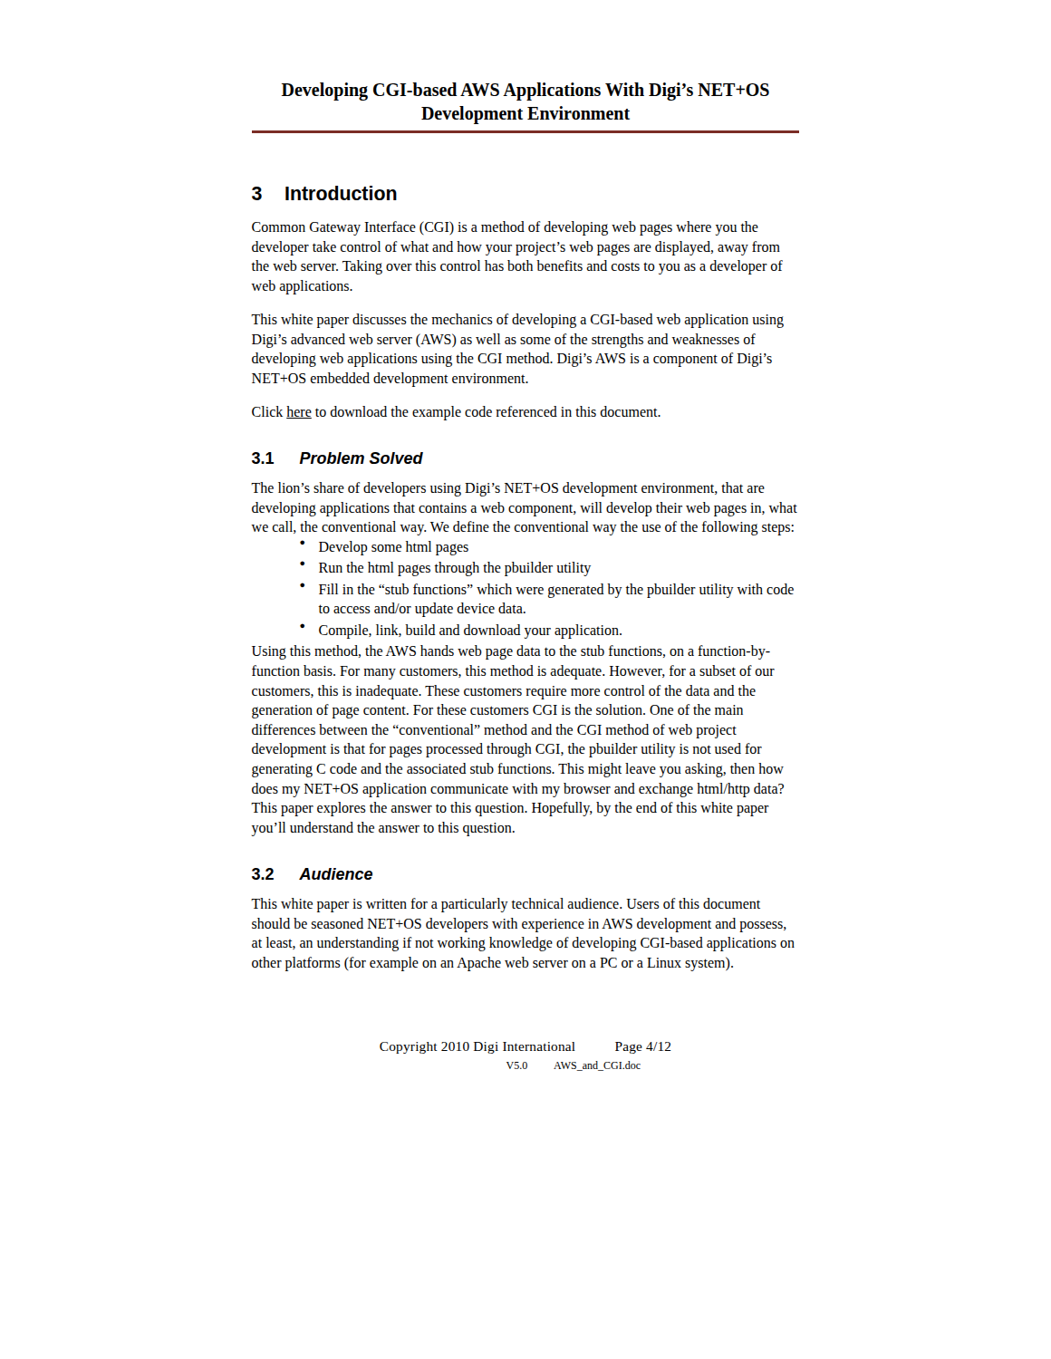Developing CGI-based AWS Applications With Digi’s NET+OS
Development Environment
3 Introduction
Common Gateway Interface (CGI) is a method of developing web pages where you the developer take control of what and how your project’s web pages are displayed, away from the web server. Taking over this control has both benefits and costs to you as a developer of web applications.
This white paper discusses the mechanics of developing a CGI-based web application using Digi’s advanced web server (AWS) as well as some of the strengths and weaknesses of developing web applications using the CGI method. Digi’s AWS is a component of Digi’s NET+OS embedded development environment.
Click here to download the example code referenced in this document.
3.1 Problem Solved
The lion’s share of developers using Digi’s NET+OS development environment, that are developing applications that contains a web component, will develop their web pages in, what we call, the conventional way. We define the conventional way the use of the following steps:
Develop some html pages
Run the html pages through the pbuilder utility
Fill in the “stub functions” which were generated by the pbuilder utility with code to access and/or update device data.
Compile, link, build and download your application.
Using this method, the AWS hands web page data to the stub functions, on a function-by-function basis. For many customers, this method is adequate. However, for a subset of our customers, this is inadequate. These customers require more control of the data and the generation of page content. For these customers CGI is the solution. One of the main differences between the “conventional” method and the CGI method of web project development is that for pages processed through CGI, the pbuilder utility is not used for generating C code and the associated stub functions. This might leave you asking, then how does my NET+OS application communicate with my browser and exchange html/http data? This paper explores the answer to this question. Hopefully, by the end of this white paper you’ll understand the answer to this question.
3.2 Audience
This white paper is written for a particularly technical audience. Users of this document should be seasoned NET+OS developers with experience in AWS development and possess, at least, an understanding if not working knowledge of developing CGI-based applications on other platforms (for example on an Apache web server on a PC or a Linux system).
Copyright 2010 Digi International Page 4/12
V5.0 AWS_and_CGI.doc